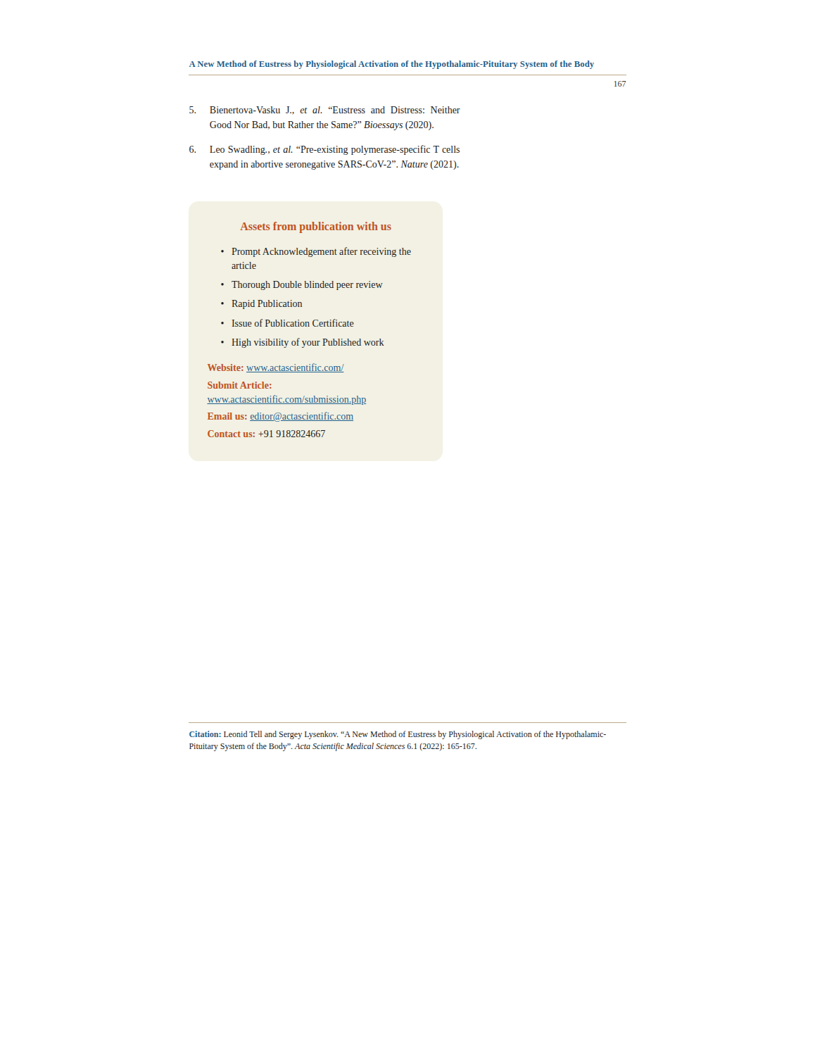A New Method of Eustress by Physiological Activation of the Hypothalamic-Pituitary System of the Body
167
5. Bienertova-Vasku J., et al. “Eustress and Distress: Neither Good Nor Bad, but Rather the Same?” Bioessays (2020).
6. Leo Swadling., et al. “Pre-existing polymerase-specific T cells expand in abortive seronegative SARS-CoV-2”. Nature (2021).
Assets from publication with us
Prompt Acknowledgement after receiving the article
Thorough Double blinded peer review
Rapid Publication
Issue of Publication Certificate
High visibility of your Published work
Website: www.actascientific.com/
Submit Article: www.actascientific.com/submission.php
Email us: editor@actascientific.com
Contact us: +91 9182824667
Citation: Leonid Tell and Sergey Lysenkov. “A New Method of Eustress by Physiological Activation of the Hypothalamic-Pituitary System of the Body”. Acta Scientific Medical Sciences 6.1 (2022): 165-167.